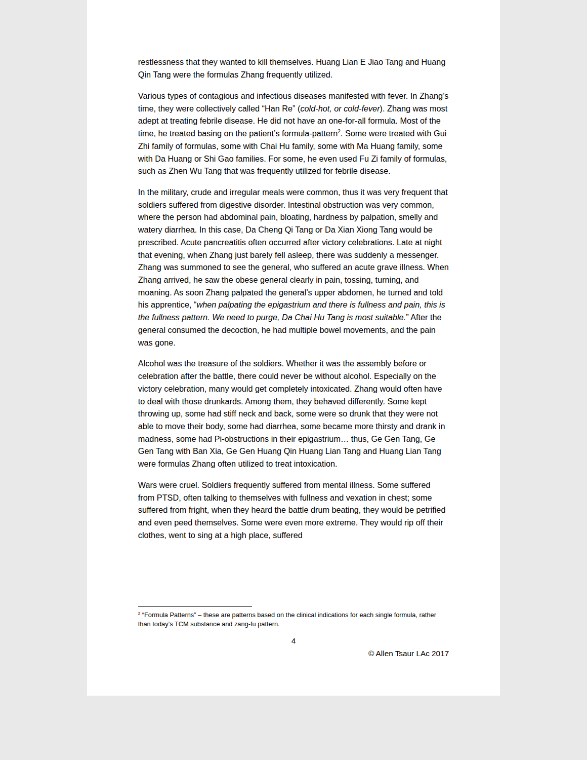restlessness that they wanted to kill themselves. Huang Lian E Jiao Tang and Huang Qin Tang were the formulas Zhang frequently utilized.
Various types of contagious and infectious diseases manifested with fever. In Zhang’s time, they were collectively called “Han Re” (cold-hot, or cold-fever). Zhang was most adept at treating febrile disease. He did not have an one-for-all formula. Most of the time, he treated basing on the patient’s formula-pattern2. Some were treated with Gui Zhi family of formulas, some with Chai Hu family, some with Ma Huang family, some with Da Huang or Shi Gao families. For some, he even used Fu Zi family of formulas, such as Zhen Wu Tang that was frequently utilized for febrile disease.
In the military, crude and irregular meals were common, thus it was very frequent that soldiers suffered from digestive disorder. Intestinal obstruction was very common, where the person had abdominal pain, bloating, hardness by palpation, smelly and watery diarrhea. In this case, Da Cheng Qi Tang or Da Xian Xiong Tang would be prescribed. Acute pancreatitis often occurred after victory celebrations. Late at night that evening, when Zhang just barely fell asleep, there was suddenly a messenger. Zhang was summoned to see the general, who suffered an acute grave illness. When Zhang arrived, he saw the obese general clearly in pain, tossing, turning, and moaning. As soon Zhang palpated the general’s upper abdomen, he turned and told his apprentice, “when palpating the epigastrium and there is fullness and pain, this is the fullness pattern. We need to purge, Da Chai Hu Tang is most suitable.” After the general consumed the decoction, he had multiple bowel movements, and the pain was gone.
Alcohol was the treasure of the soldiers. Whether it was the assembly before or celebration after the battle, there could never be without alcohol. Especially on the victory celebration, many would get completely intoxicated. Zhang would often have to deal with those drunkards. Among them, they behaved differently. Some kept throwing up, some had stiff neck and back, some were so drunk that they were not able to move their body, some had diarrhea, some became more thirsty and drank in madness, some had Pi-obstructions in their epigastrium… thus, Ge Gen Tang, Ge Gen Tang with Ban Xia, Ge Gen Huang Qin Huang Lian Tang and Huang Lian Tang were formulas Zhang often utilized to treat intoxication.
Wars were cruel. Soldiers frequently suffered from mental illness. Some suffered from PTSD, often talking to themselves with fullness and vexation in chest; some suffered from fright, when they heard the battle drum beating, they would be petrified and even peed themselves. Some were even more extreme. They would rip off their clothes, went to sing at a high place, suffered
2 “Formula Patterns” – these are patterns based on the clinical indications for each single formula, rather than today’s TCM substance and zang-fu pattern.
4
© Allen Tsaur LAc 2017